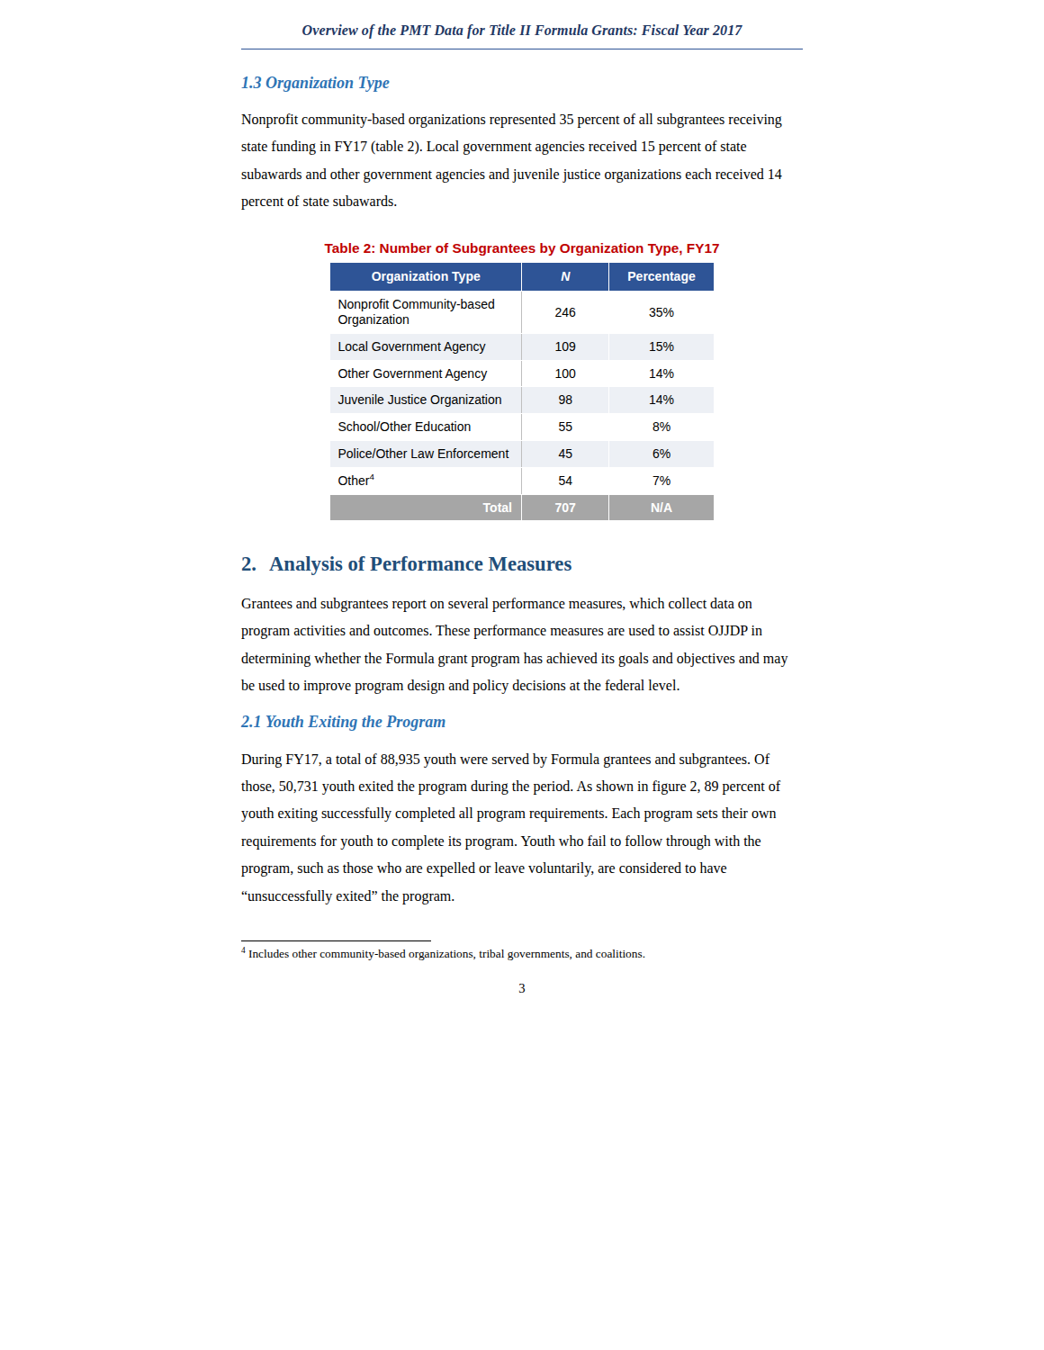Overview of the PMT Data for Title II Formula Grants: Fiscal Year 2017
1.3 Organization Type
Nonprofit community-based organizations represented 35 percent of all subgrantees receiving state funding in FY17 (table 2). Local government agencies received 15 percent of state subawards and other government agencies and juvenile justice organizations each received 14 percent of state subawards.
Table 2: Number of Subgrantees by Organization Type, FY17
| Organization Type | N | Percentage |
| --- | --- | --- |
| Nonprofit Community-based Organization | 246 | 35% |
| Local Government Agency | 109 | 15% |
| Other Government Agency | 100 | 14% |
| Juvenile Justice Organization | 98 | 14% |
| School/Other Education | 55 | 8% |
| Police/Other Law Enforcement | 45 | 6% |
| Other 4 | 54 | 7% |
| Total | 707 | N/A |
2. Analysis of Performance Measures
Grantees and subgrantees report on several performance measures, which collect data on program activities and outcomes. These performance measures are used to assist OJJDP in determining whether the Formula grant program has achieved its goals and objectives and may be used to improve program design and policy decisions at the federal level.
2.1 Youth Exiting the Program
During FY17, a total of 88,935 youth were served by Formula grantees and subgrantees. Of those, 50,731 youth exited the program during the period. As shown in figure 2, 89 percent of youth exiting successfully completed all program requirements. Each program sets their own requirements for youth to complete its program. Youth who fail to follow through with the program, such as those who are expelled or leave voluntarily, are considered to have “unsuccessfully exited” the program.
4 Includes other community-based organizations, tribal governments, and coalitions.
3